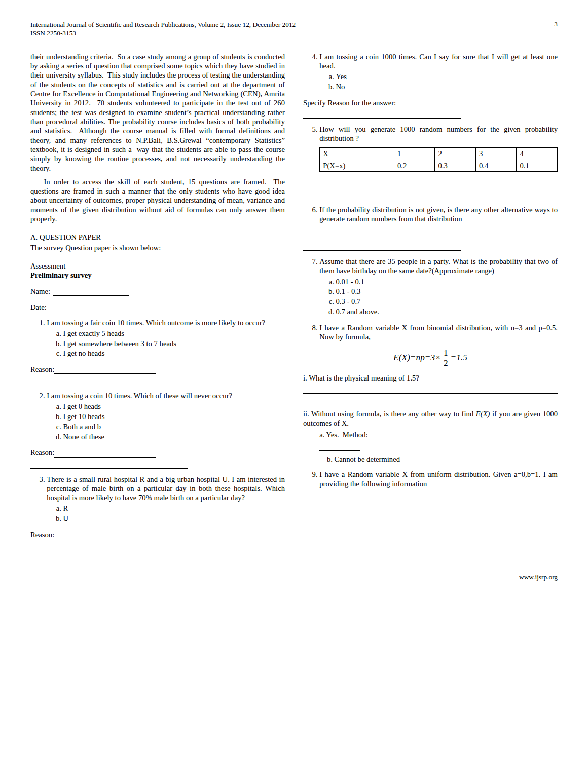International Journal of Scientific and Research Publications, Volume 2, Issue 12, December 2012
ISSN 2250-3153
3
their understanding criteria. So a case study among a group of students is conducted by asking a series of question that comprised some topics which they have studied in their university syllabus. This study includes the process of testing the understanding of the students on the concepts of statistics and is carried out at the department of Centre for Excellence in Computational Engineering and Networking (CEN), Amrita University in 2012. 70 students volunteered to participate in the test out of 260 students; the test was designed to examine student’s practical understanding rather than procedural abilities. The probability course includes basics of both probability and statistics. Although the course manual is filled with formal definitions and theory, and many references to N.P.Bali, B.S.Grewal “contemporary Statistics” textbook, it is designed in such a way that the students are able to pass the course simply by knowing the routine processes, and not necessarily understanding the theory.
In order to access the skill of each student, 15 questions are framed. The questions are framed in such a manner that the only students who have good idea about uncertainty of outcomes, proper physical understanding of mean, variance and moments of the given distribution without aid of formulas can only answer them properly.
A. QUESTION PAPER
The survey Question paper is shown below:
Assessment
Preliminary survey
Name:
Date:
I am tossing a fair coin 10 times. Which outcome is more likely to occur?
I get exactly 5 heads
I get somewhere between 3 to 7 heads
I get no heads
Reason:
I am tossing a coin 10 times. Which of these will never occur?
I get 0 heads
I get 10 heads
Both a and b
None of these
Reason:
There is a small rural hospital R and a big urban hospital U. I am interested in percentage of male birth on a particular day in both these hospitals. Which hospital is more likely to have 70% male birth on a particular day?
R
U
Reason:
I am tossing a coin 1000 times. Can I say for sure that I will get at least one head.
Yes
No
Specify Reason for the answer:
How will you generate 1000 random numbers for the given probability distribution ?
| X | 1 | 2 | 3 | 4 |
| P(X=x) | 0.2 | 0.3 | 0.4 | 0.1 |
If the probability distribution is not given, is there any other alternative ways to generate random numbers from that distribution
Assume that there are 35 people in a party. What is the probability that two of them have birthday on the same date?(Approximate range)
0.01 - 0.1
0.1 - 0.3
0.3 - 0.7
0.7 and above.
I have a Random variable X from binomial distribution, with n=3 and p=0.5. Now by formula,
E(X)=np=3×12=1.5
i. What is the physical meaning of 1.5?
ii. Without using formula, is there any other way to find E(X) if you are given 1000 outcomes of X.
a. Yes. Method:
b. Cannot be determined
I have a Random variable X from uniform distribution. Given a=0,b=1. I am providing the following information
www.ijsrp.org